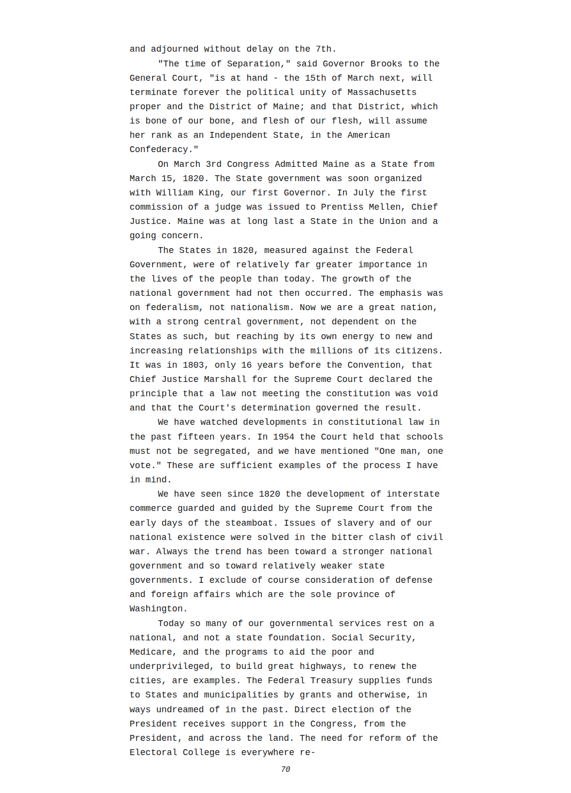and adjourned without delay on the 7th.
"The time of Separation," said Governor Brooks to the General Court, "is at hand - the 15th of March next, will terminate forever the political unity of Massachusetts proper and the District of Maine; and that District, which is bone of our bone, and flesh of our flesh, will assume her rank as an Independent State, in the American Confederacy."
On March 3rd Congress Admitted Maine as a State from March 15, 1820. The State government was soon organized with William King, our first Governor. In July the first commission of a judge was issued to Prentiss Mellen, Chief Justice. Maine was at long last a State in the Union and a going concern.
The States in 1820, measured against the Federal Government, were of relatively far greater importance in the lives of the people than today. The growth of the national government had not then occurred. The emphasis was on federalism, not nationalism. Now we are a great nation, with a strong central government, not dependent on the States as such, but reaching by its own energy to new and increasing relationships with the millions of its citizens. It was in 1803, only 16 years before the Convention, that Chief Justice Marshall for the Supreme Court declared the principle that a law not meeting the constitution was void and that the Court's determination governed the result.
We have watched developments in constitutional law in the past fifteen years. In 1954 the Court held that schools must not be segregated, and we have mentioned "One man, one vote." These are sufficient examples of the process I have in mind.
We have seen since 1820 the development of interstate commerce guarded and guided by the Supreme Court from the early days of the steamboat. Issues of slavery and of our national existence were solved in the bitter clash of civil war. Always the trend has been toward a stronger national government and so toward relatively weaker state governments. I exclude of course consideration of defense and foreign affairs which are the sole province of Washington.
Today so many of our governmental services rest on a national, and not a state foundation. Social Security, Medicare, and the programs to aid the poor and underprivileged, to build great highways, to renew the cities, are examples. The Federal Treasury supplies funds to States and municipalities by grants and otherwise, in ways undreamed of in the past. Direct election of the President receives support in the Congress, from the President, and across the land. The need for reform of the Electoral College is everywhere re-
70